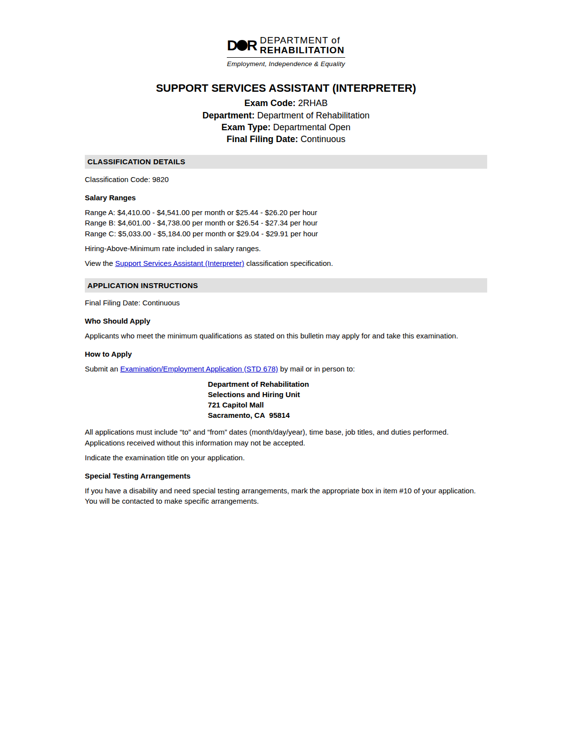D R DEPARTMENT of REHABILITATION
Employment, Independence & Equality
SUPPORT SERVICES ASSISTANT (INTERPRETER)
Exam Code: 2RHAB
Department: Department of Rehabilitation
Exam Type: Departmental Open
Final Filing Date: Continuous
CLASSIFICATION DETAILS
Classification Code: 9820
Salary Ranges
Range A: $4,410.00 - $4,541.00 per month or $25.44 - $26.20 per hour
Range B: $4,601.00 - $4,738.00 per month or $26.54 - $27.34 per hour
Range C: $5,033.00 - $5,184.00 per month or $29.04 - $29.91 per hour
Hiring-Above-Minimum rate included in salary ranges.
View the Support Services Assistant (Interpreter) classification specification.
APPLICATION INSTRUCTIONS
Final Filing Date: Continuous
Who Should Apply
Applicants who meet the minimum qualifications as stated on this bulletin may apply for and take this examination.
How to Apply
Submit an Examination/Employment Application (STD 678) by mail or in person to:
Department of Rehabilitation
Selections and Hiring Unit
721 Capitol Mall
Sacramento, CA 95814
All applications must include “to” and “from” dates (month/day/year), time base, job titles, and duties performed. Applications received without this information may not be accepted.
Indicate the examination title on your application.
Special Testing Arrangements
If you have a disability and need special testing arrangements, mark the appropriate box in item #10 of your application. You will be contacted to make specific arrangements.